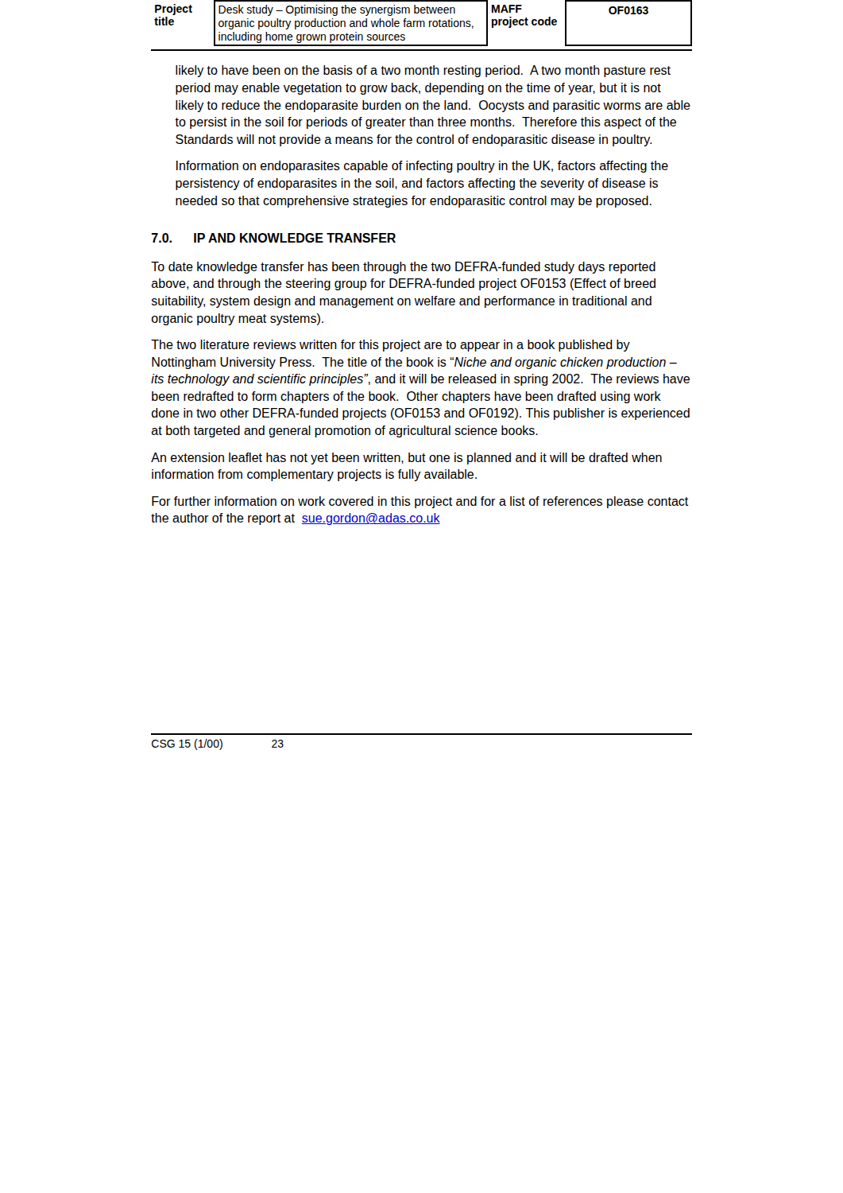| Project title | Desk study – Optimising the synergism between organic poultry production and whole farm rotations, including home grown protein sources | MAFF project code | OF0163 |
likely to have been on the basis of a two month resting period. A two month pasture rest period may enable vegetation to grow back, depending on the time of year, but it is not likely to reduce the endoparasite burden on the land. Oocysts and parasitic worms are able to persist in the soil for periods of greater than three months. Therefore this aspect of the Standards will not provide a means for the control of endoparasitic disease in poultry.
Information on endoparasites capable of infecting poultry in the UK, factors affecting the persistency of endoparasites in the soil, and factors affecting the severity of disease is needed so that comprehensive strategies for endoparasitic control may be proposed.
7.0. IP AND KNOWLEDGE TRANSFER
To date knowledge transfer has been through the two DEFRA-funded study days reported above, and through the steering group for DEFRA-funded project OF0153 (Effect of breed suitability, system design and management on welfare and performance in traditional and organic poultry meat systems).
The two literature reviews written for this project are to appear in a book published by Nottingham University Press. The title of the book is “Niche and organic chicken production – its technology and scientific principles”, and it will be released in spring 2002. The reviews have been redrafted to form chapters of the book. Other chapters have been drafted using work done in two other DEFRA-funded projects (OF0153 and OF0192). This publisher is experienced at both targeted and general promotion of agricultural science books.
An extension leaflet has not yet been written, but one is planned and it will be drafted when information from complementary projects is fully available.
For further information on work covered in this project and for a list of references please contact the author of the report at sue.gordon@adas.co.uk
CSG 15 (1/00) 23